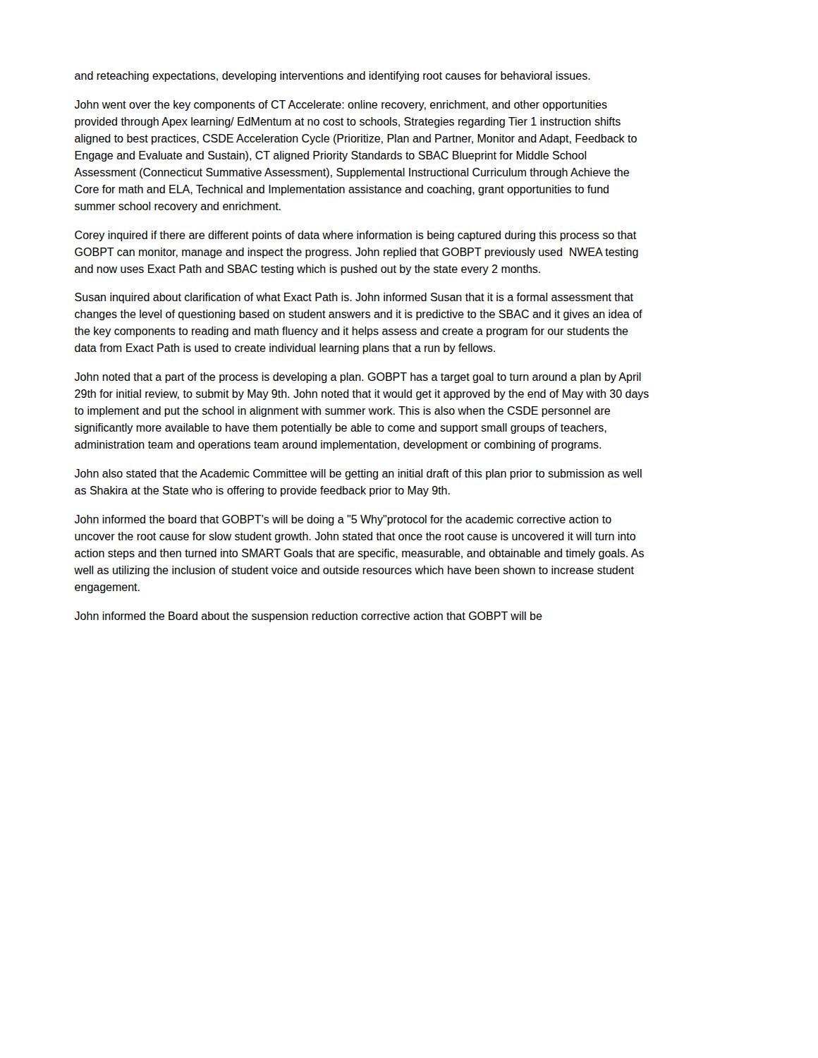and reteaching expectations, developing interventions and identifying root causes for behavioral issues.
John went over the key components of CT Accelerate: online recovery, enrichment, and other opportunities provided through Apex learning/ EdMentum at no cost to schools, Strategies regarding Tier 1 instruction shifts aligned to best practices, CSDE Acceleration Cycle (Prioritize, Plan and Partner, Monitor and Adapt, Feedback to Engage and Evaluate and Sustain), CT aligned Priority Standards to SBAC Blueprint for Middle School Assessment (Connecticut Summative Assessment), Supplemental Instructional Curriculum through Achieve the Core for math and ELA, Technical and Implementation assistance and coaching, grant opportunities to fund summer school recovery and enrichment.
Corey inquired if there are different points of data where information is being captured during this process so that GOBPT can monitor, manage and inspect the progress. John replied that GOBPT previously used NWEA testing and now uses Exact Path and SBAC testing which is pushed out by the state every 2 months.
Susan inquired about clarification of what Exact Path is. John informed Susan that it is a formal assessment that changes the level of questioning based on student answers and it is predictive to the SBAC and it gives an idea of the key components to reading and math fluency and it helps assess and create a program for our students the data from Exact Path is used to create individual learning plans that a run by fellows.
John noted that a part of the process is developing a plan. GOBPT has a target goal to turn around a plan by April 29th for initial review, to submit by May 9th. John noted that it would get it approved by the end of May with 30 days to implement and put the school in alignment with summer work. This is also when the CSDE personnel are significantly more available to have them potentially be able to come and support small groups of teachers, administration team and operations team around implementation, development or combining of programs.
John also stated that the Academic Committee will be getting an initial draft of this plan prior to submission as well as Shakira at the State who is offering to provide feedback prior to May 9th.
John informed the board that GOBPT's will be doing a "5 Why"protocol for the academic corrective action to uncover the root cause for slow student growth. John stated that once the root cause is uncovered it will turn into action steps and then turned into SMART Goals that are specific, measurable, and obtainable and timely goals. As well as utilizing the inclusion of student voice and outside resources which have been shown to increase student engagement.
John informed the Board about the suspension reduction corrective action that GOBPT will be